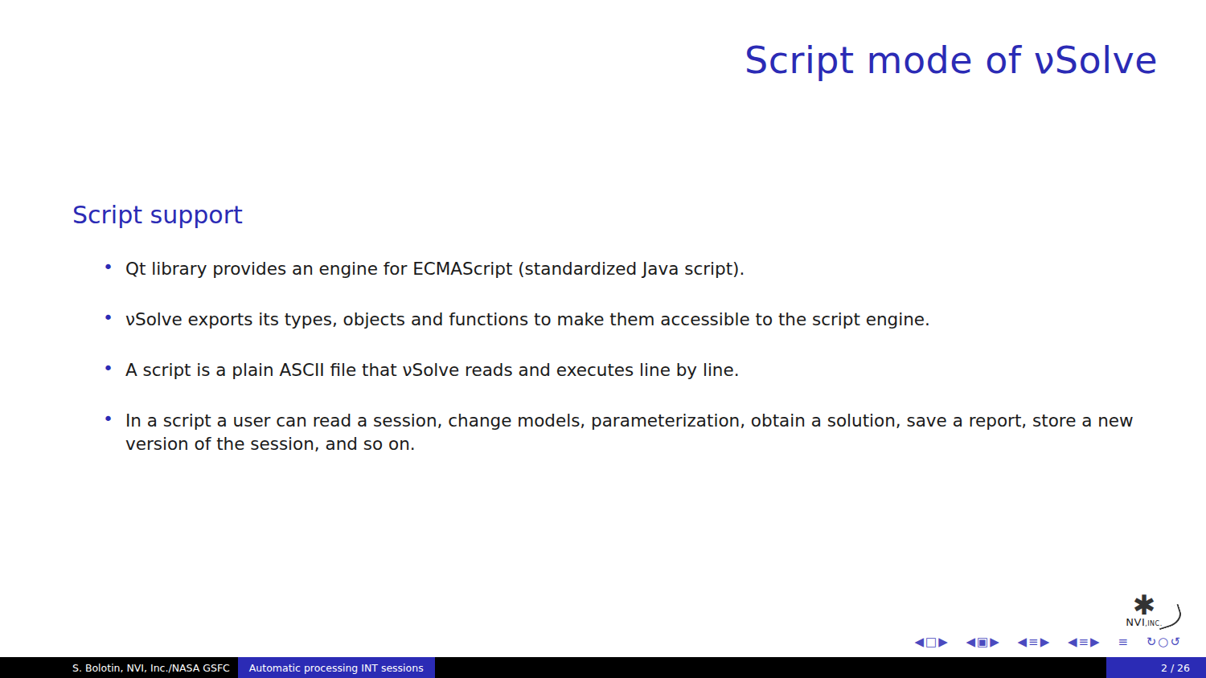Script mode of νSolve
Script support
Qt library provides an engine for ECMAScript (standardized Java script).
νSolve exports its types, objects and functions to make them accessible to the script engine.
A script is a plain ASCII file that νSolve reads and executes line by line.
In a script a user can read a session, change models, parameterization, obtain a solution, save a report, store a new version of the session, and so on.
✱
NVI,INC.
◀□▶ ◀▣▶ ◀≡▶ ◀≡▶ ≡ ↻○↺
S. Bolotin, NVI, Inc./NASA GSFC
Automatic processing INT sessions
2 / 26